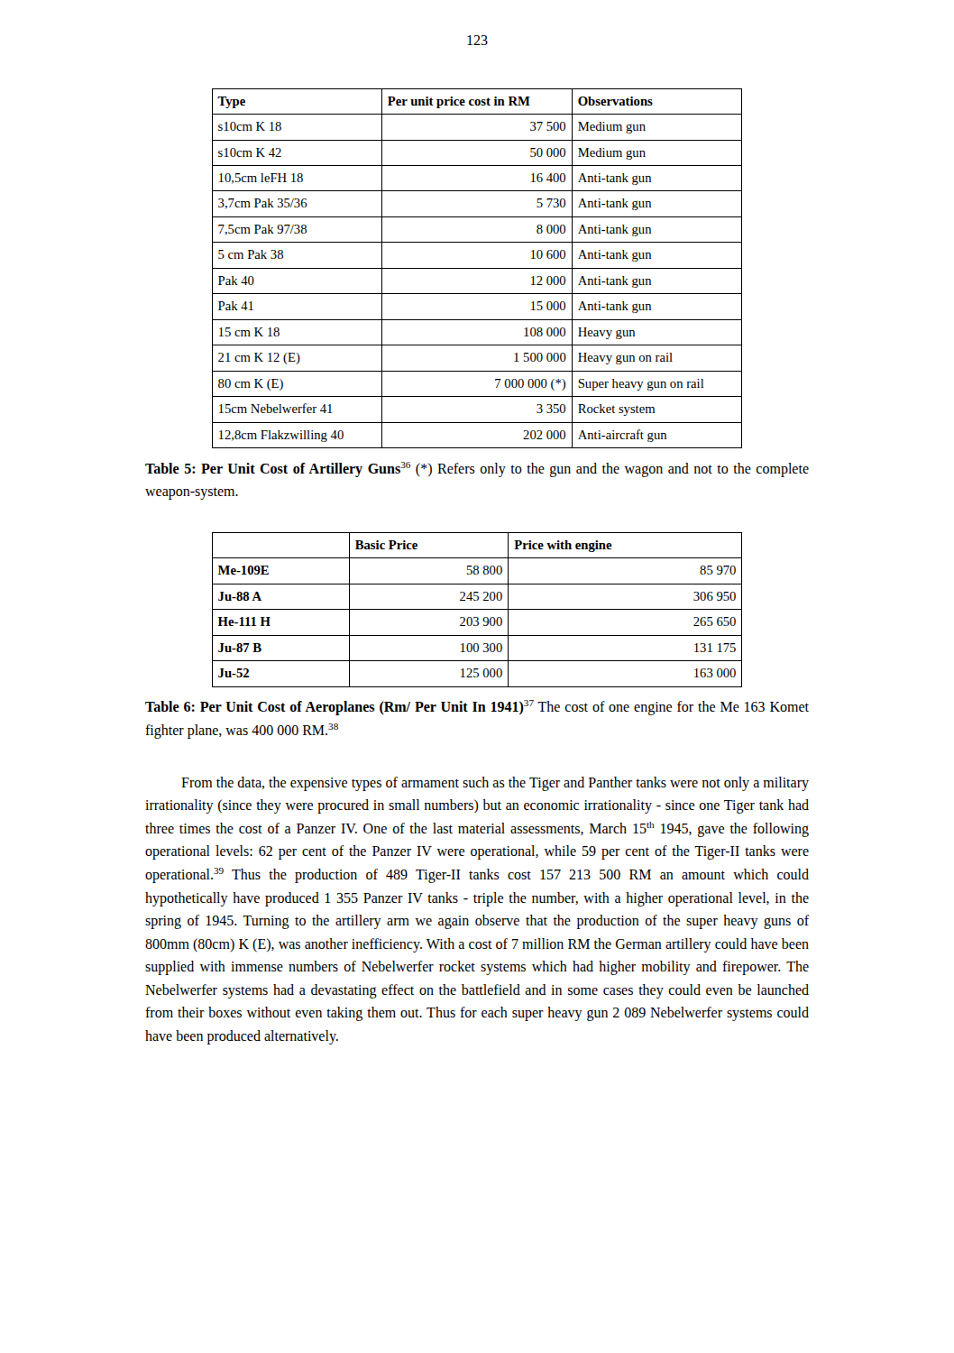123
| Type | Per unit price cost in RM | Observations |
| --- | --- | --- |
| s10cm K 18 | 37 500 | Medium gun |
| s10cm K 42 | 50 000 | Medium gun |
| 10,5cm leFH 18 | 16 400 | Anti-tank gun |
| 3,7cm Pak 35/36 | 5 730 | Anti-tank gun |
| 7,5cm Pak 97/38 | 8 000 | Anti-tank gun |
| 5 cm Pak 38 | 10 600 | Anti-tank gun |
| Pak 40 | 12 000 | Anti-tank gun |
| Pak 41 | 15 000 | Anti-tank gun |
| 15 cm K 18 | 108 000 | Heavy gun |
| 21 cm K 12 (E) | 1 500 000 | Heavy gun on rail |
| 80 cm K (E) | 7 000 000 (*) | Super heavy gun on rail |
| 15cm Nebelwerfer 41 | 3 350 | Rocket system |
| 12,8cm Flakzwilling 40 | 202 000 | Anti-aircraft gun |
Table 5: Per Unit Cost of Artillery Guns36 (*) Refers only to the gun and the wagon and not to the complete weapon-system.
| | Basic Price | Price with engine |
| --- | --- | --- |
| Me-109E | 58 800 | 85 970 |
| Ju-88 A | 245 200 | 306 950 |
| He-111 H | 203 900 | 265 650 |
| Ju-87 B | 100 300 | 131 175 |
| Ju-52 | 125 000 | 163 000 |
Table 6: Per Unit Cost of Aeroplanes (Rm/ Per Unit In 1941)37 The cost of one engine for the Me 163 Komet fighter plane, was 400 000 RM.38
From the data, the expensive types of armament such as the Tiger and Panther tanks were not only a military irrationality (since they were procured in small numbers) but an economic irrationality - since one Tiger tank had three times the cost of a Panzer IV. One of the last material assessments, March 15th 1945, gave the following operational levels: 62 per cent of the Panzer IV were operational, while 59 per cent of the Tiger-II tanks were operational.39 Thus the production of 489 Tiger-II tanks cost 157 213 500 RM an amount which could hypothetically have produced 1 355 Panzer IV tanks - triple the number, with a higher operational level, in the spring of 1945. Turning to the artillery arm we again observe that the production of the super heavy guns of 800mm (80cm) K (E), was another inefficiency. With a cost of 7 million RM the German artillery could have been supplied with immense numbers of Nebelwerfer rocket systems which had higher mobility and firepower. The Nebelwerfer systems had a devastating effect on the battlefield and in some cases they could even be launched from their boxes without even taking them out. Thus for each super heavy gun 2 089 Nebelwerfer systems could have been produced alternatively.